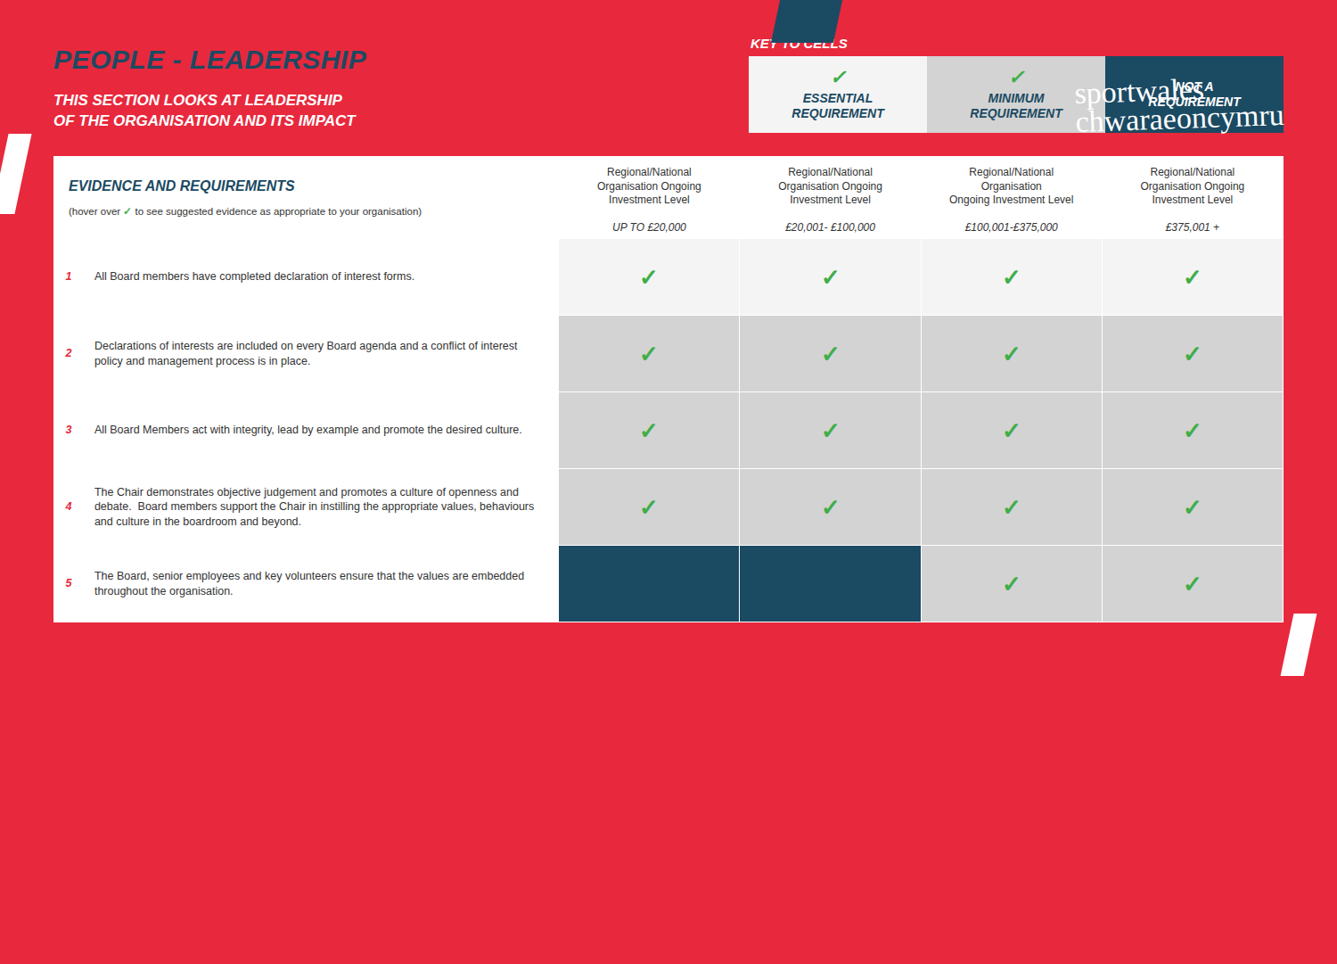sportwales chwaraeoncymru
PEOPLE - LEADERSHIP
THIS SECTION LOOKS AT LEADERSHIP
OF THE ORGANISATION AND ITS IMPACT
KEY TO CELLS
| ✓ ESSENTIAL REQUIREMENT | ✓ MINIMUM REQUIREMENT | NOT A REQUIREMENT |
| EVIDENCE AND REQUIREMENTS (hover over ✓ to see suggested evidence as appropriate to your organisation) | Regional/National Organisation Ongoing Investment Level | Regional/National Organisation Ongoing Investment Level | Regional/National Organisation Ongoing Investment Level | Regional/National Organisation Ongoing Investment Level |
| --- | --- | --- | --- | --- |
| UP TO £20,000 | £20,001- £100,000 | £100,001-£375,000 | £375,001 + |
| 1 | All Board members have completed declaration of interest forms. | ✓ | ✓ | ✓ | ✓ |
| 2 | Declarations of interests are included on every Board agenda and a conflict of interest policy and management process is in place. | ✓ | ✓ | ✓ | ✓ |
| 3 | All Board Members act with integrity, lead by example and promote the desired culture. | ✓ | ✓ | ✓ | ✓ |
| 4 | The Chair demonstrates objective judgement and promotes a culture of openness and debate. Board members support the Chair in instilling the appropriate values, behaviours and culture in the boardroom and beyond. | ✓ | ✓ | ✓ | ✓ |
| 5 | The Board, senior employees and key volunteers ensure that the values are embedded throughout the organisation. | | | ✓ | ✓ |